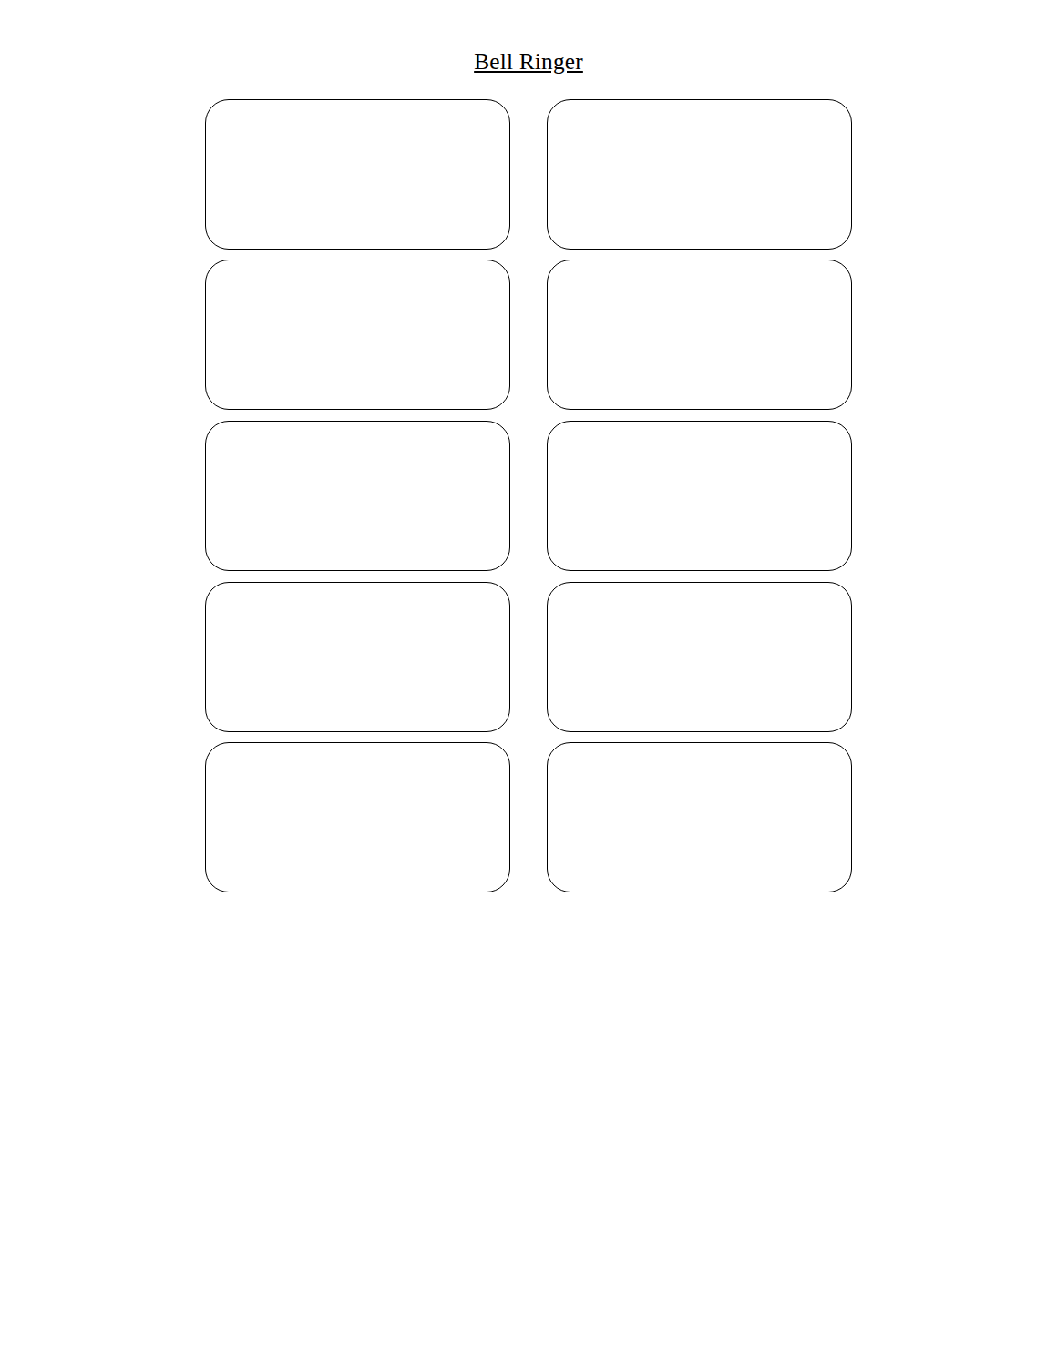Bell Ringer